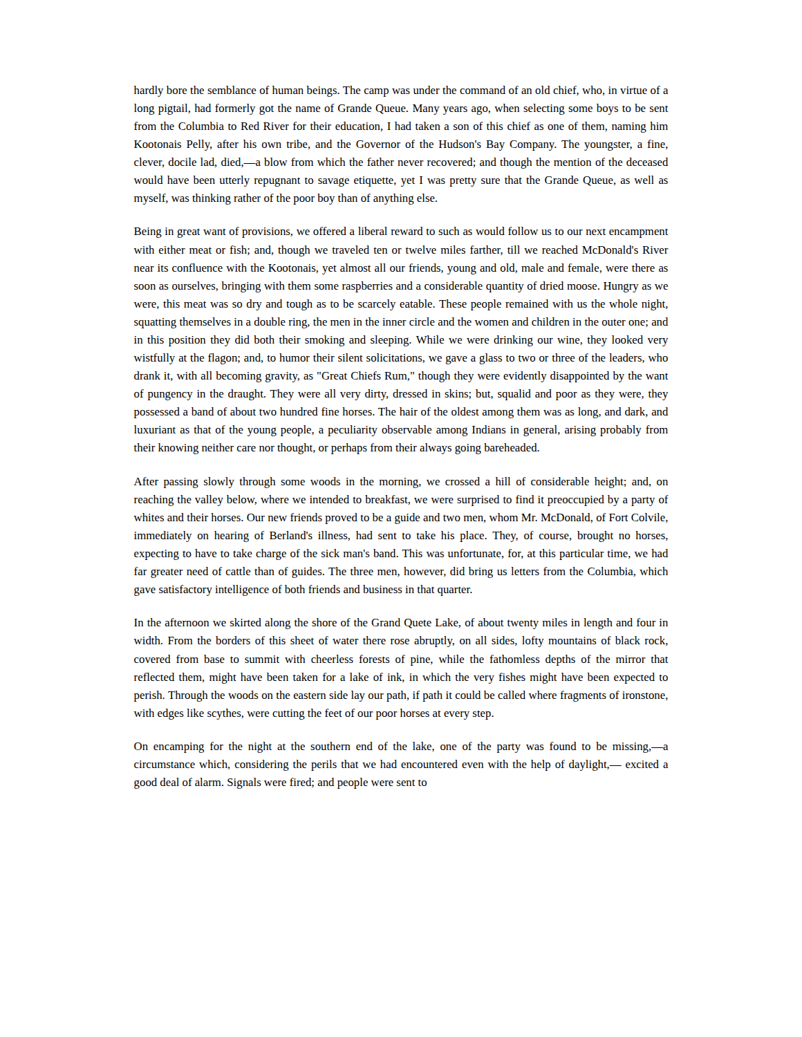hardly bore the semblance of human beings. The camp was under the command of an old chief, who, in virtue of a long pigtail, had formerly got the name of Grande Queue. Many years ago, when selecting some boys to be sent from the Columbia to Red River for their education, I had taken a son of this chief as one of them, naming him Kootonais Pelly, after his own tribe, and the Governor of the Hudson's Bay Company. The youngster, a fine, clever, docile lad, died,—a blow from which the father never recovered; and though the mention of the deceased would have been utterly repugnant to savage etiquette, yet I was pretty sure that the Grande Queue, as well as myself, was thinking rather of the poor boy than of anything else.
Being in great want of provisions, we offered a liberal reward to such as would follow us to our next encampment with either meat or fish; and, though we traveled ten or twelve miles farther, till we reached McDonald's River near its confluence with the Kootonais, yet almost all our friends, young and old, male and female, were there as soon as ourselves, bringing with them some raspberries and a considerable quantity of dried moose. Hungry as we were, this meat was so dry and tough as to be scarcely eatable. These people remained with us the whole night, squatting themselves in a double ring, the men in the inner circle and the women and children in the outer one; and in this position they did both their smoking and sleeping. While we were drinking our wine, they looked very wistfully at the flagon; and, to humor their silent solicitations, we gave a glass to two or three of the leaders, who drank it, with all becoming gravity, as "Great Chiefs Rum," though they were evidently disappointed by the want of pungency in the draught. They were all very dirty, dressed in skins; but, squalid and poor as they were, they possessed a band of about two hundred fine horses. The hair of the oldest among them was as long, and dark, and luxuriant as that of the young people, a peculiarity observable among Indians in general, arising probably from their knowing neither care nor thought, or perhaps from their always going bareheaded.
After passing slowly through some woods in the morning, we crossed a hill of considerable height; and, on reaching the valley below, where we intended to breakfast, we were surprised to find it preoccupied by a party of whites and their horses. Our new friends proved to be a guide and two men, whom Mr. McDonald, of Fort Colvile, immediately on hearing of Berland's illness, had sent to take his place. They, of course, brought no horses, expecting to have to take charge of the sick man's band. This was unfortunate, for, at this particular time, we had far greater need of cattle than of guides. The three men, however, did bring us letters from the Columbia, which gave satisfactory intelligence of both friends and business in that quarter.
In the afternoon we skirted along the shore of the Grand Quete Lake, of about twenty miles in length and four in width. From the borders of this sheet of water there rose abruptly, on all sides, lofty mountains of black rock, covered from base to summit with cheerless forests of pine, while the fathomless depths of the mirror that reflected them, might have been taken for a lake of ink, in which the very fishes might have been expected to perish. Through the woods on the eastern side lay our path, if path it could be called where fragments of ironstone, with edges like scythes, were cutting the feet of our poor horses at every step.
On encamping for the night at the southern end of the lake, one of the party was found to be missing,—a circumstance which, considering the perils that we had encountered even with the help of daylight,— excited a good deal of alarm. Signals were fired; and people were sent to